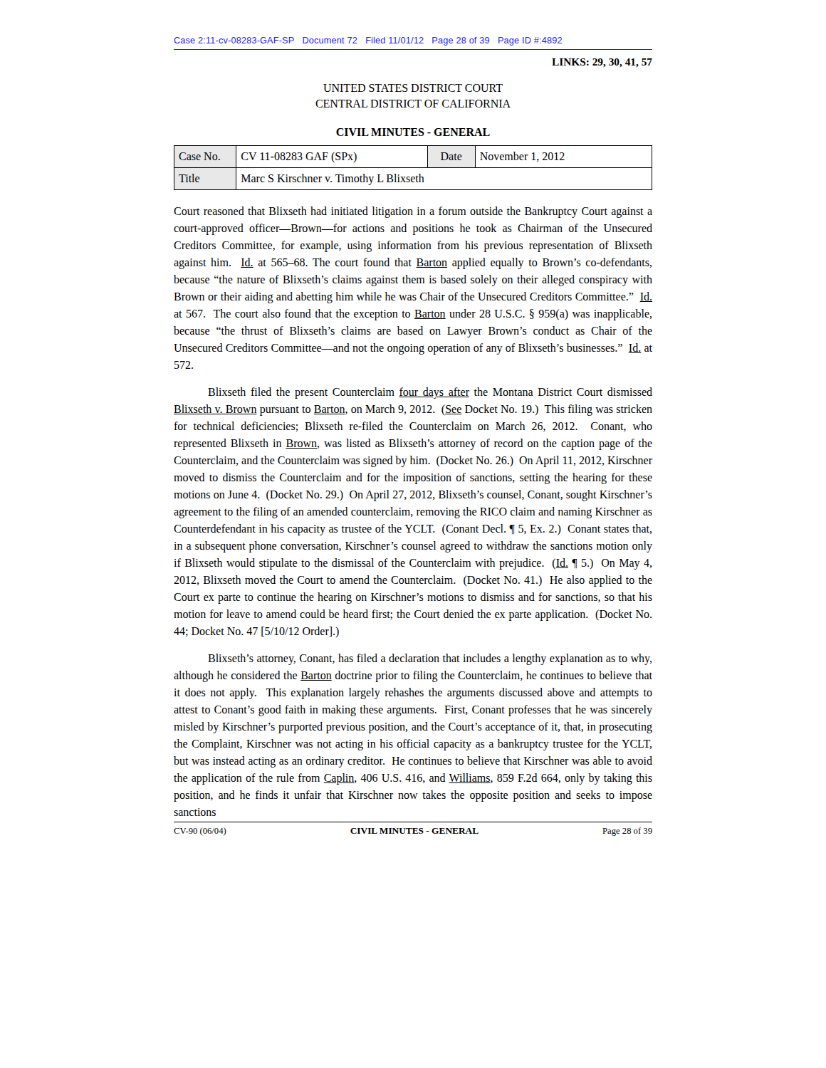Case 2:11-cv-08283-GAF-SP Document 72 Filed 11/01/12 Page 28 of 39 Page ID #:4892
LINKS: 29, 30, 41, 57
UNITED STATES DISTRICT COURT
CENTRAL DISTRICT OF CALIFORNIA
CIVIL MINUTES - GENERAL
| Case No. | CV 11-08283 GAF (SPx) | Date | November 1, 2012 |
| Title | Marc S Kirschner v. Timothy L Blixseth |
Court reasoned that Blixseth had initiated litigation in a forum outside the Bankruptcy Court against a court-approved officer—Brown—for actions and positions he took as Chairman of the Unsecured Creditors Committee, for example, using information from his previous representation of Blixseth against him. Id. at 565–68. The court found that Barton applied equally to Brown’s co-defendants, because “the nature of Blixseth’s claims against them is based solely on their alleged conspiracy with Brown or their aiding and abetting him while he was Chair of the Unsecured Creditors Committee.” Id. at 567. The court also found that the exception to Barton under 28 U.S.C. § 959(a) was inapplicable, because “the thrust of Blixseth’s claims are based on Lawyer Brown’s conduct as Chair of the Unsecured Creditors Committee—and not the ongoing operation of any of Blixseth’s businesses.” Id. at 572.
Blixseth filed the present Counterclaim four days after the Montana District Court dismissed Blixseth v. Brown pursuant to Barton, on March 9, 2012. (See Docket No. 19.) This filing was stricken for technical deficiencies; Blixseth re-filed the Counterclaim on March 26, 2012. Conant, who represented Blixseth in Brown, was listed as Blixseth’s attorney of record on the caption page of the Counterclaim, and the Counterclaim was signed by him. (Docket No. 26.) On April 11, 2012, Kirschner moved to dismiss the Counterclaim and for the imposition of sanctions, setting the hearing for these motions on June 4. (Docket No. 29.) On April 27, 2012, Blixseth’s counsel, Conant, sought Kirschner’s agreement to the filing of an amended counterclaim, removing the RICO claim and naming Kirschner as Counterdefendant in his capacity as trustee of the YCLT. (Conant Decl. ¶ 5, Ex. 2.) Conant states that, in a subsequent phone conversation, Kirschner’s counsel agreed to withdraw the sanctions motion only if Blixseth would stipulate to the dismissal of the Counterclaim with prejudice. (Id. ¶ 5.) On May 4, 2012, Blixseth moved the Court to amend the Counterclaim. (Docket No. 41.) He also applied to the Court ex parte to continue the hearing on Kirschner’s motions to dismiss and for sanctions, so that his motion for leave to amend could be heard first; the Court denied the ex parte application. (Docket No. 44; Docket No. 47 [5/10/12 Order].)
Blixseth’s attorney, Conant, has filed a declaration that includes a lengthy explanation as to why, although he considered the Barton doctrine prior to filing the Counterclaim, he continues to believe that it does not apply. This explanation largely rehashes the arguments discussed above and attempts to attest to Conant’s good faith in making these arguments. First, Conant professes that he was sincerely misled by Kirschner’s purported previous position, and the Court’s acceptance of it, that, in prosecuting the Complaint, Kirschner was not acting in his official capacity as a bankruptcy trustee for the YCLT, but was instead acting as an ordinary creditor. He continues to believe that Kirschner was able to avoid the application of the rule from Caplin, 406 U.S. 416, and Williams, 859 F.2d 664, only by taking this position, and he finds it unfair that Kirschner now takes the opposite position and seeks to impose sanctions
CV-90 (06/04) CIVIL MINUTES - GENERAL Page 28 of 39